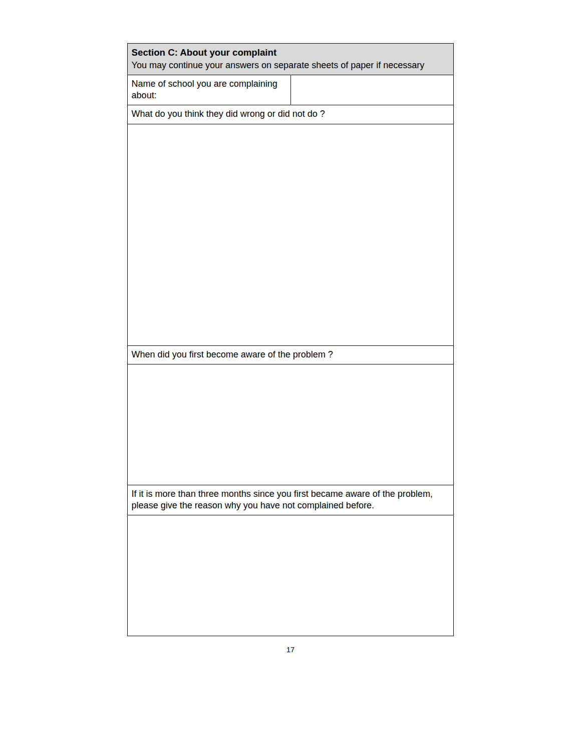| Section C: About your complaint You may continue your answers on separate sheets of paper if necessary |
| Name of school you are complaining about: | |
| What do you think they did wrong or did not do ? |
| When did you first become aware of the problem ? |
| If it is more than three months since you first became aware of the problem, please give the reason why you have not complained before. |
17